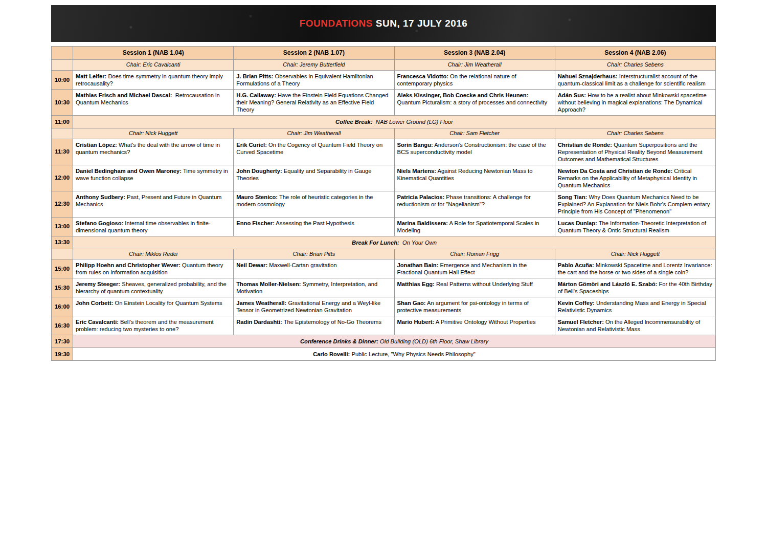FOUNDATIONS SUN, 17 JULY 2016
| | Session 1 (NAB 1.04) | Session 2 (NAB 1.07) | Session 3 (NAB 2.04) | Session 4 (NAB 2.06) |
| --- | --- | --- | --- | --- |
| | Chair: Eric Cavalcanti | Chair: Jeremy Butterfield | Chair: Jim Weatherall | Chair: Charles Sebens |
| 10:00 | Matt Leifer: Does time-symmetry in quantum theory imply retrocausality? | J. Brian Pitts: Observables in Equivalent Hamiltonian Formulations of a Theory | Francesca Vidotto: On the relational nature of contemporary physics | Nahuel Sznajderhaus: Interstructuralist account of the quantum-classical limit as a challenge for scientific realism |
| 10:30 | Mathias Frisch and Michael Dascal: Retrocausation in Quantum Mechanics | H.G. Callaway: Have the Einstein Field Equations Changed their Meaning? General Relativity as an Effective Field Theory | Aleks Kissinger, Bob Coecke and Chris Heunen: Quantum Picturalism: a story of processes and connectivity | Adán Sus: How to be a realist about Minkowski spacetime without believing in magical explanations: The Dynamical Approach? |
| 11:00 | Coffee Break: NAB Lower Ground (LG) Floor |
| | Chair: Nick Huggett | Chair: Jim Weatherall | Chair: Sam Fletcher | Chair: Charles Sebens |
| 11:30 | Cristian López: What's the deal with the arrow of time in quantum mechanics? | Erik Curiel: On the Cogency of Quantum Field Theory on Curved Spacetime | Sorin Bangu: Anderson's Constructionism: the case of the BCS superconductivity model | Christian de Ronde: Quantum Superpositions and the Representation of Physical Reality Beyond Measurement Outcomes and Mathematical Structures |
| 12:00 | Daniel Bedingham and Owen Maroney: Time symmetry in wave function collapse | John Dougherty: Equality and Separability in Gauge Theories | Niels Martens: Against Reducing Newtonian Mass to Kinematical Quantities | Newton Da Costa and Christian de Ronde: Critical Remarks on the Applicability of Metaphysical Identity in Quantum Mechanics |
| 12:30 | Anthony Sudbery: Past, Present and Future in Quantum Mechanics | Mauro Stenico: The role of heuristic categories in the modern cosmology | Patricia Palacios: Phase transitions: A challenge for reductionism or for "Nagelianism"? | Song Tian: Why Does Quantum Mechanics Need to be Explained? An Explanation for Niels Bohr's Complem-entary Principle from His Concept of "Phenomenon" |
| 13:00 | Stefano Gogioso: Internal time observables in finite-dimensional quantum theory | Enno Fischer: Assessing the Past Hypothesis | Marina Baldissera: A Role for Spatiotemporal Scales in Modeling | Lucas Dunlap: The Information-Theoretic Interpretation of Quantum Theory & Ontic Structural Realism |
| 13:30 | Break For Lunch: On Your Own |
| | Chair: Miklos Redei | Chair: Brian Pitts | Chair: Roman Frigg | Chair: Nick Huggett |
| 15:00 | Philipp Hoehn and Christopher Wever: Quantum theory from rules on information acquisition | Neil Dewar: Maxwell-Cartan gravitation | Jonathan Bain: Emergence and Mechanism in the Fractional Quantum Hall Effect | Pablo Acuña: Minkowski Spacetime and Lorentz Invariance: the cart and the horse or two sides of a single coin? |
| 15:30 | Jeremy Steeger: Sheaves, generalized probability, and the hierarchy of quantum contextuality | Thomas Moller-Nielsen: Symmetry, Interpretation, and Motivation | Matthias Egg: Real Patterns without Underlying Stuff | Márton Gömöri and László E. Szabó: For the 40th Birthday of Bell's Spaceships |
| 16:00 | John Corbett: On Einstein Locality for Quantum Systems | James Weatherall: Gravitational Energy and a Weyl-like Tensor in Geometrized Newtonian Gravitation | Shan Gao: An argument for psi-ontology in terms of protective measurements | Kevin Coffey: Understanding Mass and Energy in Special Relativistic Dynamics |
| 16:30 | Eric Cavalcanti: Bell's theorem and the measurement problem: reducing two mysteries to one? | Radin Dardashti: The Epistemology of No-Go Theorems | Mario Hubert: A Primitive Ontology Without Properties | Samuel Fletcher: On the Alleged Incommensurability of Newtonian and Relativistic Mass |
| 17:30 | Conference Drinks & Dinner: Old Building (OLD) 6th Floor, Shaw Library |
| 19:30 | Carlo Rovelli: Public Lecture, "Why Physics Needs Philosophy" |